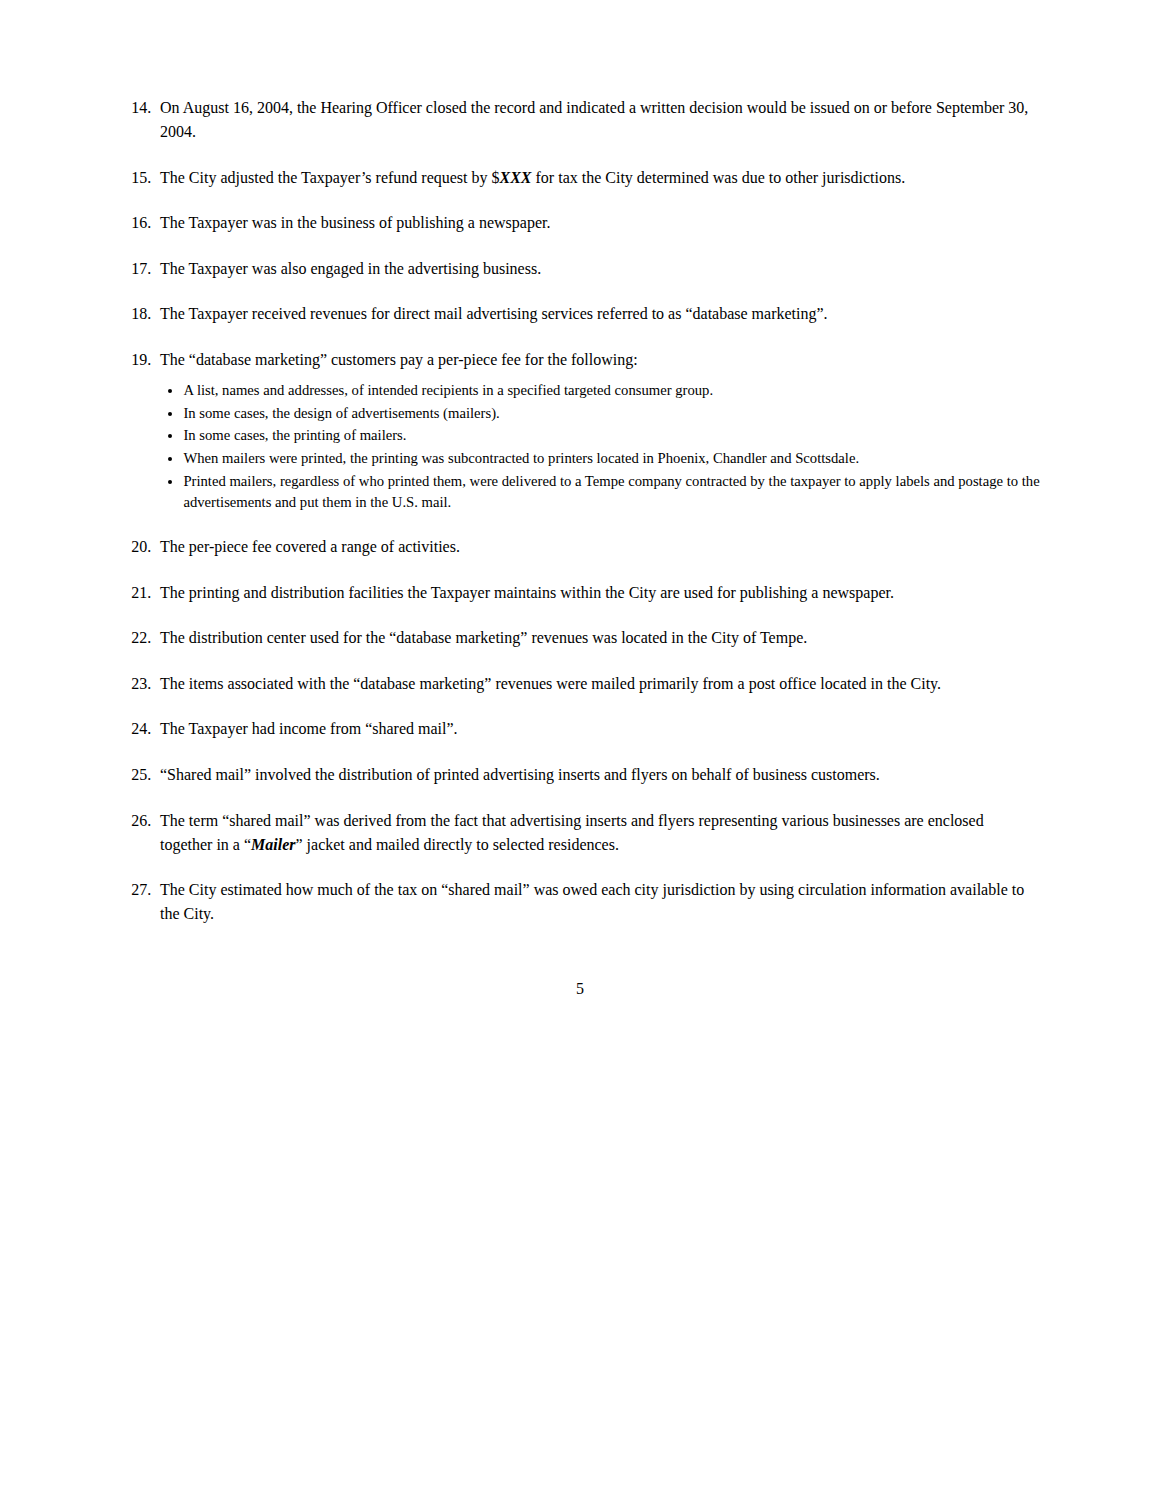On August 16, 2004, the Hearing Officer closed the record and indicated a written decision would be issued on or before September 30, 2004.
The City adjusted the Taxpayer’s refund request by $XXX for tax the City determined was due to other jurisdictions.
The Taxpayer was in the business of publishing a newspaper.
The Taxpayer was also engaged in the advertising business.
The Taxpayer received revenues for direct mail advertising services referred to as “database marketing”.
The “database marketing” customers pay a per-piece fee for the following:
A list, names and addresses, of intended recipients in a specified targeted consumer group.
In some cases, the design of advertisements (mailers).
In some cases, the printing of mailers.
When mailers were printed, the printing was subcontracted to printers located in Phoenix, Chandler and Scottsdale.
Printed mailers, regardless of who printed them, were delivered to a Tempe company contracted by the taxpayer to apply labels and postage to the advertisements and put them in the U.S. mail.
The per-piece fee covered a range of activities.
The printing and distribution facilities the Taxpayer maintains within the City are used for publishing a newspaper.
The distribution center used for the “database marketing” revenues was located in the City of Tempe.
The items associated with the “database marketing” revenues were mailed primarily from a post office located in the City.
The Taxpayer had income from “shared mail”.
“Shared mail” involved the distribution of printed advertising inserts and flyers on behalf of business customers.
The term “shared mail” was derived from the fact that advertising inserts and flyers representing various businesses are enclosed together in a “Mailer” jacket and mailed directly to selected residences.
The City estimated how much of the tax on “shared mail” was owed each city jurisdiction by using circulation information available to the City.
5